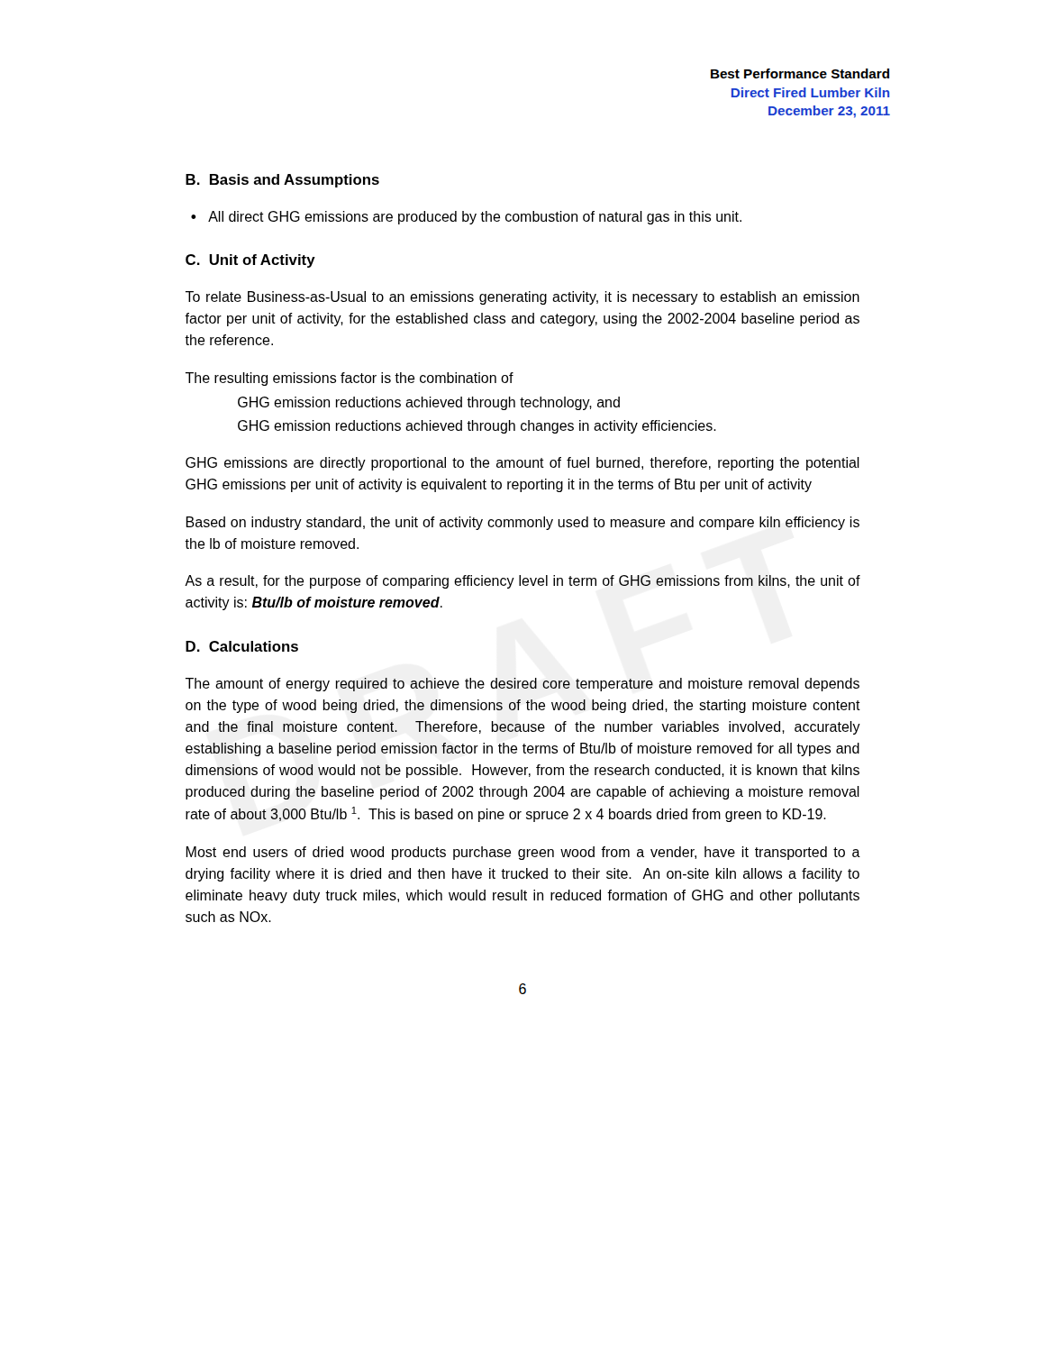DRAFT
Best Performance Standard
Direct Fired Lumber Kiln
December 23, 2011
B. Basis and Assumptions
All direct GHG emissions are produced by the combustion of natural gas in this unit.
C. Unit of Activity
To relate Business-as-Usual to an emissions generating activity, it is necessary to establish an emission factor per unit of activity, for the established class and category, using the 2002-2004 baseline period as the reference.
The resulting emissions factor is the combination of
GHG emission reductions achieved through technology, and
GHG emission reductions achieved through changes in activity efficiencies.
GHG emissions are directly proportional to the amount of fuel burned, therefore, reporting the potential GHG emissions per unit of activity is equivalent to reporting it in the terms of Btu per unit of activity
Based on industry standard, the unit of activity commonly used to measure and compare kiln efficiency is the lb of moisture removed.
As a result, for the purpose of comparing efficiency level in term of GHG emissions from kilns, the unit of activity is: Btu/lb of moisture removed.
D. Calculations
The amount of energy required to achieve the desired core temperature and moisture removal depends on the type of wood being dried, the dimensions of the wood being dried, the starting moisture content and the final moisture content. Therefore, because of the number variables involved, accurately establishing a baseline period emission factor in the terms of Btu/lb of moisture removed for all types and dimensions of wood would not be possible. However, from the research conducted, it is known that kilns produced during the baseline period of 2002 through 2004 are capable of achieving a moisture removal rate of about 3,000 Btu/lb 1. This is based on pine or spruce 2 x 4 boards dried from green to KD-19.
Most end users of dried wood products purchase green wood from a vender, have it transported to a drying facility where it is dried and then have it trucked to their site. An on-site kiln allows a facility to eliminate heavy duty truck miles, which would result in reduced formation of GHG and other pollutants such as NOx.
6